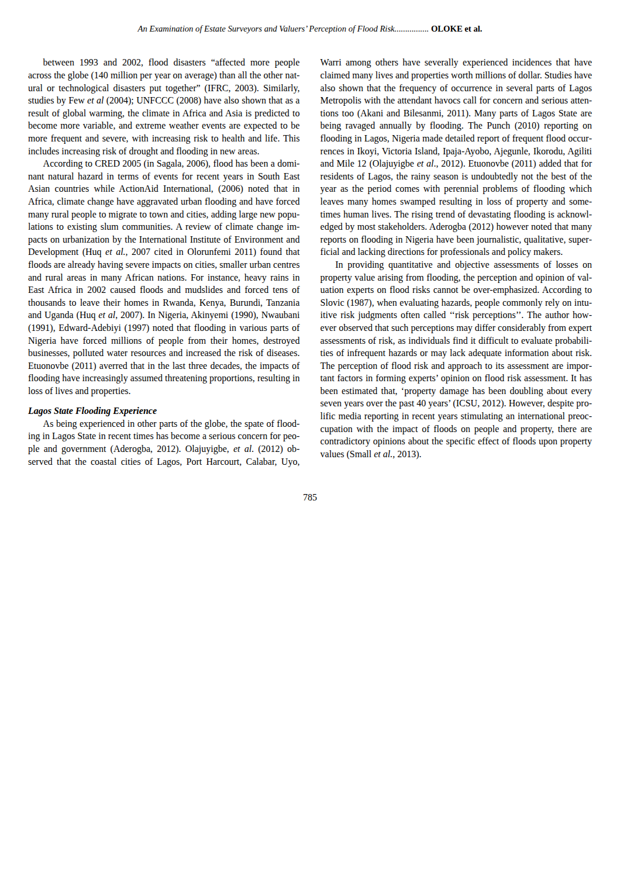An Examination of Estate Surveyors and Valuers’ Perception of Flood Risk................ OLOKE et al.
between 1993 and 2002, flood disasters “affected more people across the globe (140 million per year on average) than all the other natural or technological disasters put together” (IFRC, 2003). Similarly, studies by Few et al (2004); UNFCCC (2008) have also shown that as a result of global warming, the climate in Africa and Asia is predicted to become more variable, and extreme weather events are expected to be more frequent and severe, with increasing risk to health and life. This includes increasing risk of drought and flooding in new areas.
According to CRED 2005 (in Sagala, 2006), flood has been a dominant natural hazard in terms of events for recent years in South East Asian countries while ActionAid International, (2006) noted that in Africa, climate change have aggravated urban flooding and have forced many rural people to migrate to town and cities, adding large new populations to existing slum communities. A review of climate change impacts on urbanization by the International Institute of Environment and Development (Huq et al., 2007 cited in Olorunfemi 2011) found that floods are already having severe impacts on cities, smaller urban centres and rural areas in many African nations. For instance, heavy rains in East Africa in 2002 caused floods and mudslides and forced tens of thousands to leave their homes in Rwanda, Kenya, Burundi, Tanzania and Uganda (Huq et al, 2007). In Nigeria, Akinyemi (1990), Nwaubani (1991), Edward-Adebiyi (1997) noted that flooding in various parts of Nigeria have forced millions of people from their homes, destroyed businesses, polluted water resources and increased the risk of diseases. Etuonovbe (2011) averred that in the last three decades, the impacts of flooding have increasingly assumed threatening proportions, resulting in loss of lives and properties.
Lagos State Flooding Experience
As being experienced in other parts of the globe, the spate of flooding in Lagos State in recent times has become a serious concern for people and government (Aderogba, 2012). Olajuyigbe, et al. (2012) observed that the coastal cities of Lagos, Port Harcourt, Calabar, Uyo, Warri among others have severally experienced incidences that have claimed many lives and properties worth millions of dollar. Studies have also shown that the frequency of occurrence in several parts of Lagos Metropolis with the attendant havocs call for concern and serious attentions too (Akani and Bilesanmi, 2011). Many parts of Lagos State are being ravaged annually by flooding. The Punch (2010) reporting on flooding in Lagos, Nigeria made detailed report of frequent flood occurrences in Ikoyi, Victoria Island, Ipaja-Ayobo, Ajegunle, Ikorodu, Agiliti and Mile 12 (Olajuyigbe et al., 2012). Etuonovbe (2011) added that for residents of Lagos, the rainy season is undoubtedly not the best of the year as the period comes with perennial problems of flooding which leaves many homes swamped resulting in loss of property and sometimes human lives. The rising trend of devastating flooding is acknowledged by most stakeholders. Aderogba (2012) however noted that many reports on flooding in Nigeria have been journalistic, qualitative, superficial and lacking directions for professionals and policy makers.
In providing quantitative and objective assessments of losses on property value arising from flooding, the perception and opinion of valuation experts on flood risks cannot be over-emphasized. According to Slovic (1987), when evaluating hazards, people commonly rely on intuitive risk judgments often called ‘‘risk perceptions’’. The author however observed that such perceptions may differ considerably from expert assessments of risk, as individuals find it difficult to evaluate probabilities of infrequent hazards or may lack adequate information about risk. The perception of flood risk and approach to its assessment are important factors in forming experts’ opinion on flood risk assessment. It has been estimated that, ‘property damage has been doubling about every seven years over the past 40 years’ (ICSU, 2012). However, despite prolific media reporting in recent years stimulating an international preoccupation with the impact of floods on people and property, there are contradictory opinions about the specific effect of floods upon property values (Small et al., 2013).
785